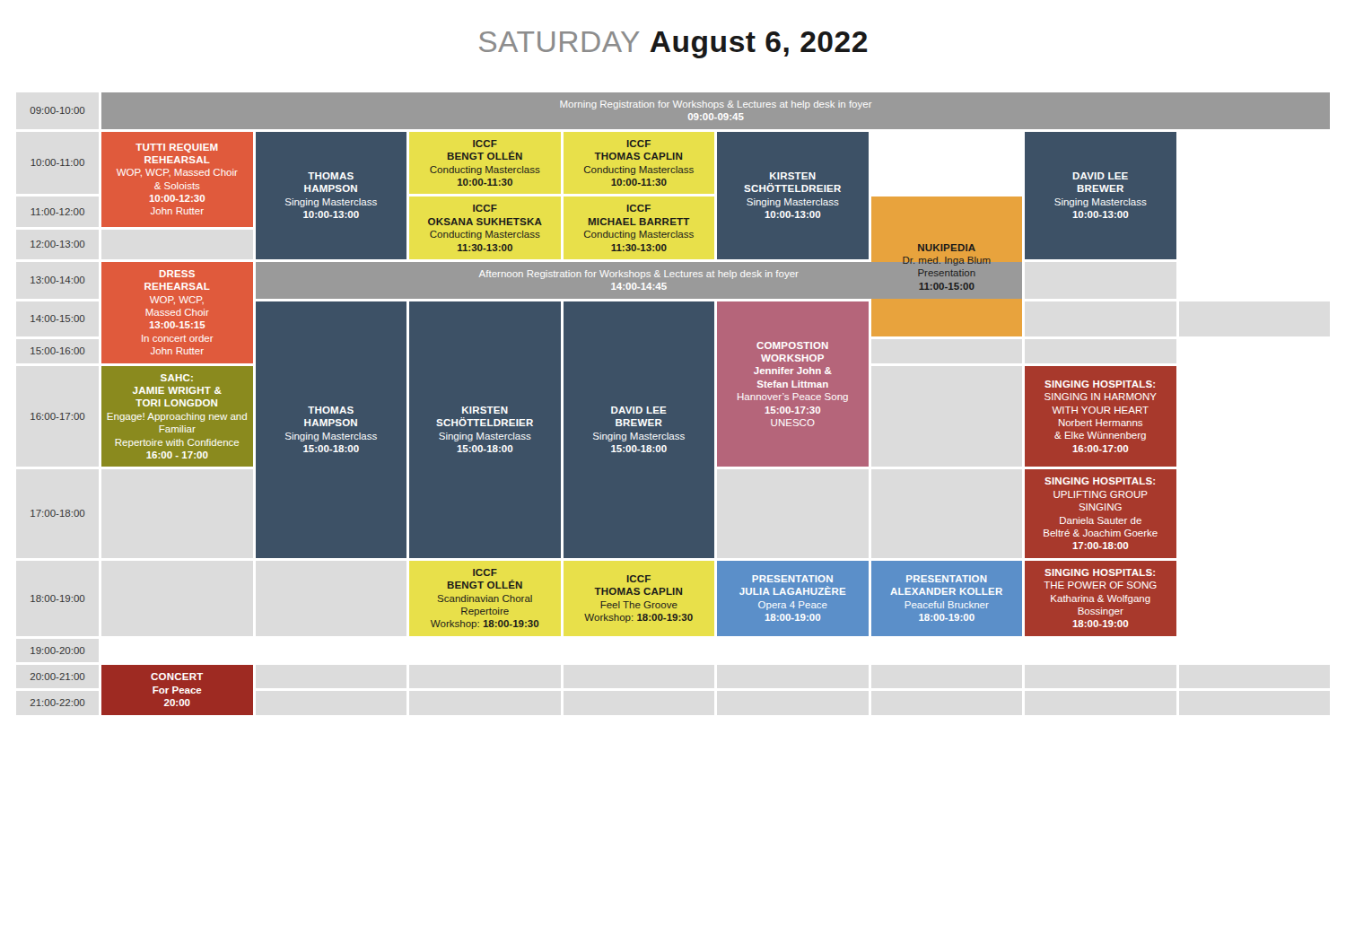SATURDAY August 6, 2022
| 09:00-10:00 | Morning Registration for Workshops & Lectures at help desk in foyer 09:00-09:45 |
| 10:00-11:00 | TUTTI REQUIEM REHEARSAL WOP, WCP, Massed Choir & Soloists 10:00-12:30 John Rutter | THOMAS HAMPSON Singing Masterclass 10:00-13:00 | ICCF BENGT OLLÉN Conducting Masterclass 10:00-11:30 | ICCF THOMAS CAPLIN Conducting Masterclass 10:00-11:30 | KIRSTEN SCHÖTTELDREIER Singing Masterclass 10:00-13:00 | | DAVID LEE BREWER Singing Masterclass 10:00-13:00 |
| 11:00-12:00 | ICCF OKSANA SUKHETSKA Conducting Masterclass 11:30-13:00 | ICCF MICHAEL BARRETT Conducting Masterclass 11:30-13:00 | NUKIPEDIA Dr. med. Inga Blum Presentation 11:00-15:00 |
| 12:00-13:00 | |
| 13:00-14:00 | DRESS REHEARSAL WOP, WCP, Massed Choir 13:00-15:15 In concert order John Rutter | Afternoon Registration for Workshops & Lectures at help desk in foyer 14:00-14:45 | |
| 14:00-15:00 | THOMAS HAMPSON Singing Masterclass 15:00-18:00 | KIRSTEN SCHÖTTELDREIER Singing Masterclass 15:00-18:00 | DAVID LEE BREWER Singing Masterclass 15:00-18:00 | COMPOSTION WORKSHOP Jennifer John & Stefan Littman Hannover’s Peace Song 15:00-17:30 UNESCO | | |
| 15:00-16:00 | | |
| 16:00-17:00 | SAHC: JAMIE WRIGHT & TORI LONGDON Engage! Approaching new and Familiar Repertoire with Confidence 16:00 - 17:00 | | SINGING HOSPITALS: SINGING IN HARMONY WITH YOUR HEART Norbert Hermanns & Elke Wünnenberg 16:00-17:00 |
| 17:00-18:00 | | | | SINGING HOSPITALS: UPLIFTING GROUP SINGING Daniela Sauter de Beltré & Joachim Goerke 17:00-18:00 |
| 18:00-19:00 | | | ICCF BENGT OLLÉN Scandinavian Choral Repertoire Workshop: 18:00-19:30 | ICCF THOMAS CAPLIN Feel The Groove Workshop: 18:00-19:30 | Presentation JULIA LAGAHUZÈRE Opera 4 Peace 18:00-19:00 | Presentation ALEXANDER KOLLER Peaceful Bruckner 18:00-19:00 | SINGING HOSPITALS: THE POWER OF SONG Katharina & Wolfgang Bossinger 18:00-19:00 |
| 19:00-20:00 | | | | | | | | |
| 20:00-21:00 | CONCERT For Peace 20:00 | | | | | | | |
| 21:00-22:00 | | | | | | | |